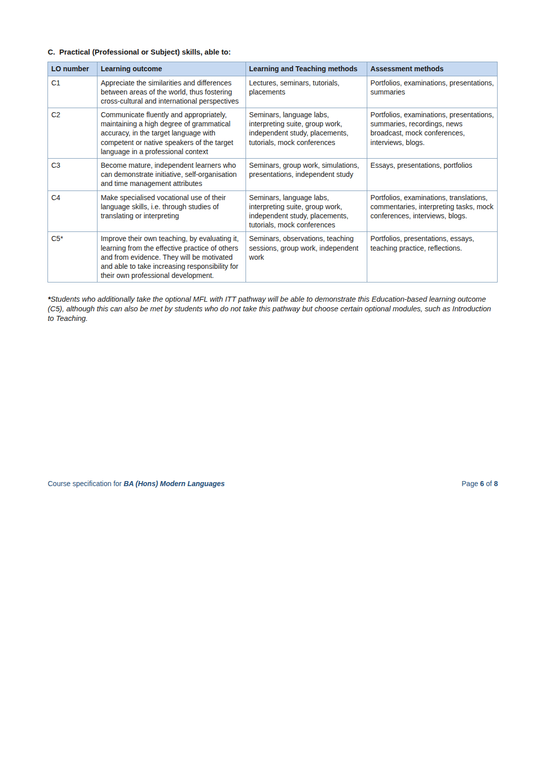C. Practical (Professional or Subject) skills, able to:
| LO number | Learning outcome | Learning and Teaching methods | Assessment methods |
| --- | --- | --- | --- |
| C1 | Appreciate the similarities and differences between areas of the world, thus fostering cross-cultural and international perspectives | Lectures, seminars, tutorials, placements | Portfolios, examinations, presentations, summaries |
| C2 | Communicate fluently and appropriately, maintaining a high degree of grammatical accuracy, in the target language with competent or native speakers of the target language in a professional context | Seminars, language labs, interpreting suite, group work, independent study, placements, tutorials, mock conferences | Portfolios, examinations, presentations, summaries, recordings, news broadcast, mock conferences, interviews, blogs. |
| C3 | Become mature, independent learners who can demonstrate initiative, self-organisation and time management attributes | Seminars, group work, simulations, presentations, independent study | Essays, presentations, portfolios |
| C4 | Make specialised vocational use of their language skills, i.e. through studies of translating or interpreting | Seminars, language labs, interpreting suite, group work, independent study, placements, tutorials, mock conferences | Portfolios, examinations, translations, commentaries, interpreting tasks, mock conferences, interviews, blogs. |
| C5* | Improve their own teaching, by evaluating it, learning from the effective practice of others and from evidence. They will be motivated and able to take increasing responsibility for their own professional development. | Seminars, observations, teaching sessions, group work, independent work | Portfolios, presentations, essays, teaching practice, reflections. |
*Students who additionally take the optional MFL with ITT pathway will be able to demonstrate this Education-based learning outcome (C5), although this can also be met by students who do not take this pathway but choose certain optional modules, such as Introduction to Teaching.
Course specification for BA (Hons) Modern Languages
Page 6 of 8